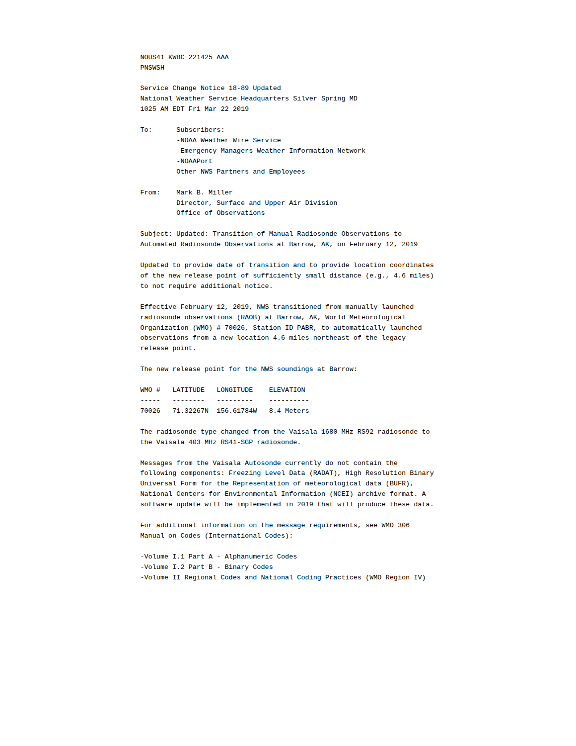NOUS41 KWBC 221425 AAA
PNSWSH

Service Change Notice 18-89 Updated
National Weather Service Headquarters Silver Spring MD
1025 AM EDT Fri Mar 22 2019

To:      Subscribers:
         -NOAA Weather Wire Service
         -Emergency Managers Weather Information Network
         -NOAAPort
         Other NWS Partners and Employees

From:    Mark B. Miller
         Director, Surface and Upper Air Division
         Office of Observations

Subject: Updated: Transition of Manual Radiosonde Observations to
Automated Radiosonde Observations at Barrow, AK, on February 12, 2019

Updated to provide date of transition and to provide location coordinates
of the new release point of sufficiently small distance (e.g., 4.6 miles)
to not require additional notice.

Effective February 12, 2019, NWS transitioned from manually launched
radiosonde observations (RAOB) at Barrow, AK, World Meteorological
Organization (WMO) # 70026, Station ID PABR, to automatically launched
observations from a new location 4.6 miles northeast of the legacy
release point.

The new release point for the NWS soundings at Barrow:

WMO #   LATITUDE   LONGITUDE    ELEVATION
-----   --------   ---------    ----------
70026   71.32267N  156.61784W   8.4 Meters

The radiosonde type changed from the Vaisala 1680 MHz RS92 radiosonde to
the Vaisala 403 MHz RS41-SGP radiosonde.

Messages from the Vaisala Autosonde currently do not contain the
following components: Freezing Level Data (RADAT), High Resolution Binary
Universal Form for the Representation of meteorological data (BUFR),
National Centers for Environmental Information (NCEI) archive format. A
software update will be implemented in 2019 that will produce these data.

For additional information on the message requirements, see WMO 306
Manual on Codes (International Codes):

-Volume I.1 Part A - Alphanumeric Codes
-Volume I.2 Part B - Binary Codes
-Volume II Regional Codes and National Coding Practices (WMO Region IV)